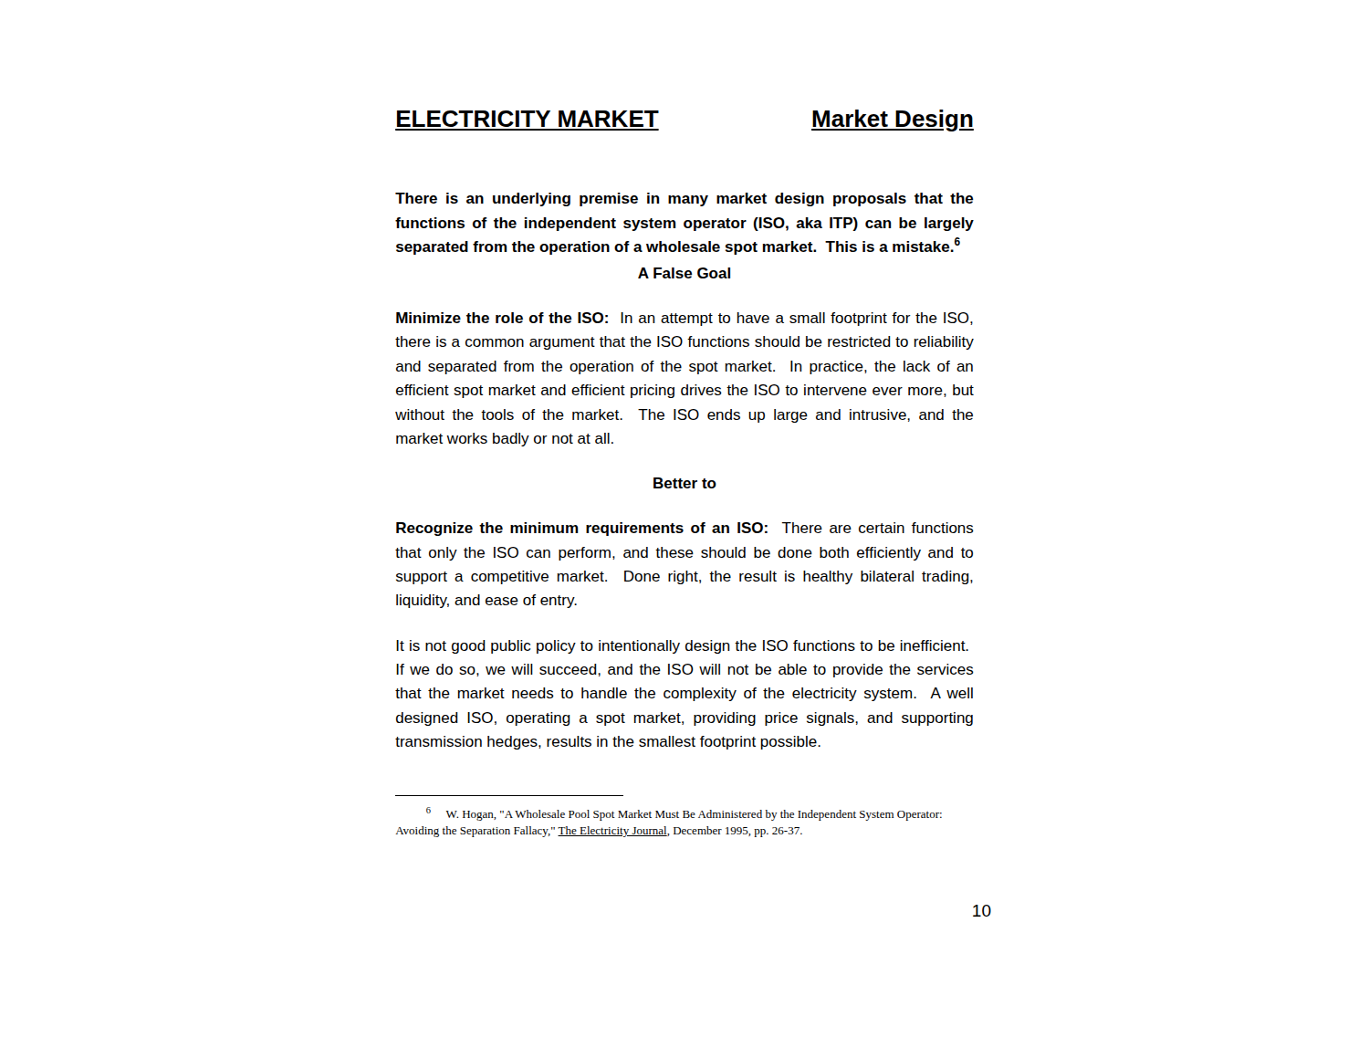ELECTRICITY MARKET Market Design
There is an underlying premise in many market design proposals that the functions of the independent system operator (ISO, aka ITP) can be largely separated from the operation of a wholesale spot market. This is a mistake.6
A False Goal
Minimize the role of the ISO: In an attempt to have a small footprint for the ISO, there is a common argument that the ISO functions should be restricted to reliability and separated from the operation of the spot market. In practice, the lack of an efficient spot market and efficient pricing drives the ISO to intervene ever more, but without the tools of the market. The ISO ends up large and intrusive, and the market works badly or not at all.
Better to
Recognize the minimum requirements of an ISO: There are certain functions that only the ISO can perform, and these should be done both efficiently and to support a competitive market. Done right, the result is healthy bilateral trading, liquidity, and ease of entry.
It is not good public policy to intentionally design the ISO functions to be inefficient. If we do so, we will succeed, and the ISO will not be able to provide the services that the market needs to handle the complexity of the electricity system. A well designed ISO, operating a spot market, providing price signals, and supporting transmission hedges, results in the smallest footprint possible.
6 W. Hogan, "A Wholesale Pool Spot Market Must Be Administered by the Independent System Operator: Avoiding the Separation Fallacy," The Electricity Journal, December 1995, pp. 26-37.
10